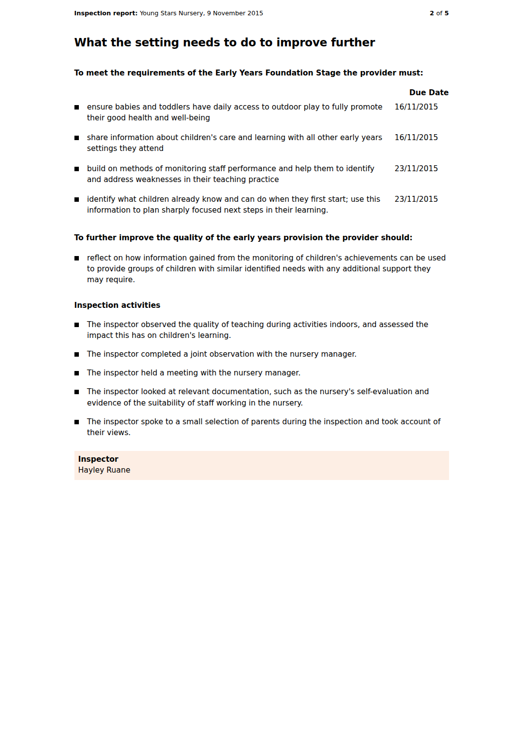Inspection report: Young Stars Nursery, 9 November 2015
2 of 5
What the setting needs to do to improve further
To meet the requirements of the Early Years Foundation Stage the provider must:
Due Date
| | ensure babies and toddlers have daily access to outdoor play to fully promote their good health and well-being | 16/11/2015 |
| | share information about children's care and learning with all other early years settings they attend | 16/11/2015 |
| | build on methods of monitoring staff performance and help them to identify and address weaknesses in their teaching practice | 23/11/2015 |
| | identify what children already know and can do when they first start; use this information to plan sharply focused next steps in their learning. | 23/11/2015 |
To further improve the quality of the early years provision the provider should:
reflect on how information gained from the monitoring of children's achievements can be used to provide groups of children with similar identified needs with any additional support they may require.
Inspection activities
The inspector observed the quality of teaching during activities indoors, and assessed the impact this has on children's learning.
The inspector completed a joint observation with the nursery manager.
The inspector held a meeting with the nursery manager.
The inspector looked at relevant documentation, such as the nursery's self-evaluation and evidence of the suitability of staff working in the nursery.
The inspector spoke to a small selection of parents during the inspection and took account of their views.
Inspector
Hayley Ruane